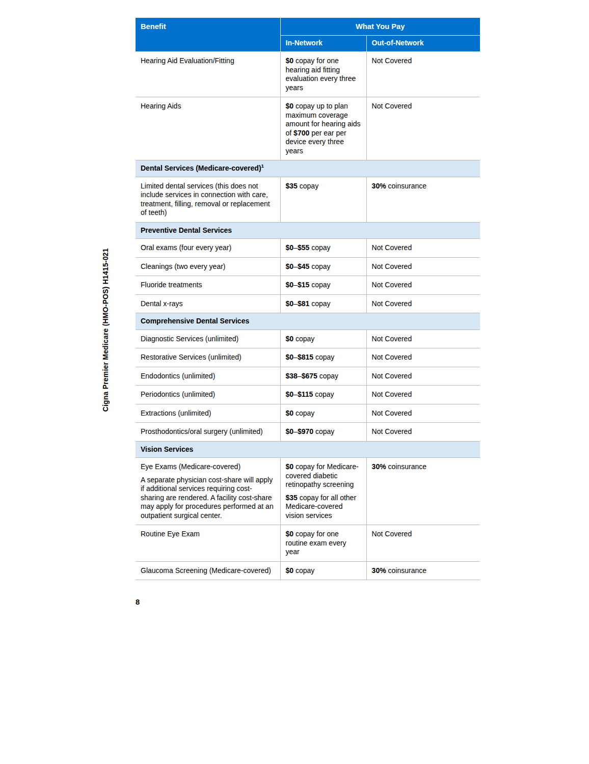Cigna Premier Medicare (HMO-POS) H1415-021
| Benefit | What You Pay |
| --- | --- |
| In-Network | Out-of-Network |
| Hearing Aid Evaluation/Fitting | $0 copay for one hearing aid fitting evaluation every three years | Not Covered |
| Hearing Aids | $0 copay up to plan maximum coverage amount for hearing aids of $700 per ear per device every three years | Not Covered |
| Dental Services (Medicare-covered) 1 |
| Limited dental services (this does not include services in connection with care, treatment, filling, removal or replacement of teeth) | $35 copay | 30% coinsurance |
| Preventive Dental Services |
| Oral exams (four every year) | $0 – $55 copay | Not Covered |
| Cleanings (two every year) | $0 – $45 copay | Not Covered |
| Fluoride treatments | $0 – $15 copay | Not Covered |
| Dental x-rays | $0 – $81 copay | Not Covered |
| Comprehensive Dental Services |
| Diagnostic Services (unlimited) | $0 copay | Not Covered |
| Restorative Services (unlimited) | $0 – $815 copay | Not Covered |
| Endodontics (unlimited) | $38 – $675 copay | Not Covered |
| Periodontics (unlimited) | $0 – $115 copay | Not Covered |
| Extractions (unlimited) | $0 copay | Not Covered |
| Prosthodontics/oral surgery (unlimited) | $0 – $970 copay | Not Covered |
| Vision Services |
| Eye Exams (Medicare-covered) A separate physician cost-share will apply if additional services requiring cost-sharing are rendered. A facility cost-share may apply for procedures performed at an outpatient surgical center. | $0 copay for Medicare-covered diabetic retinopathy screening $35 copay for all other Medicare-covered vision services | 30% coinsurance |
| Routine Eye Exam | $0 copay for one routine exam every year | Not Covered |
| Glaucoma Screening (Medicare-covered) | $0 copay | 30% coinsurance |
8